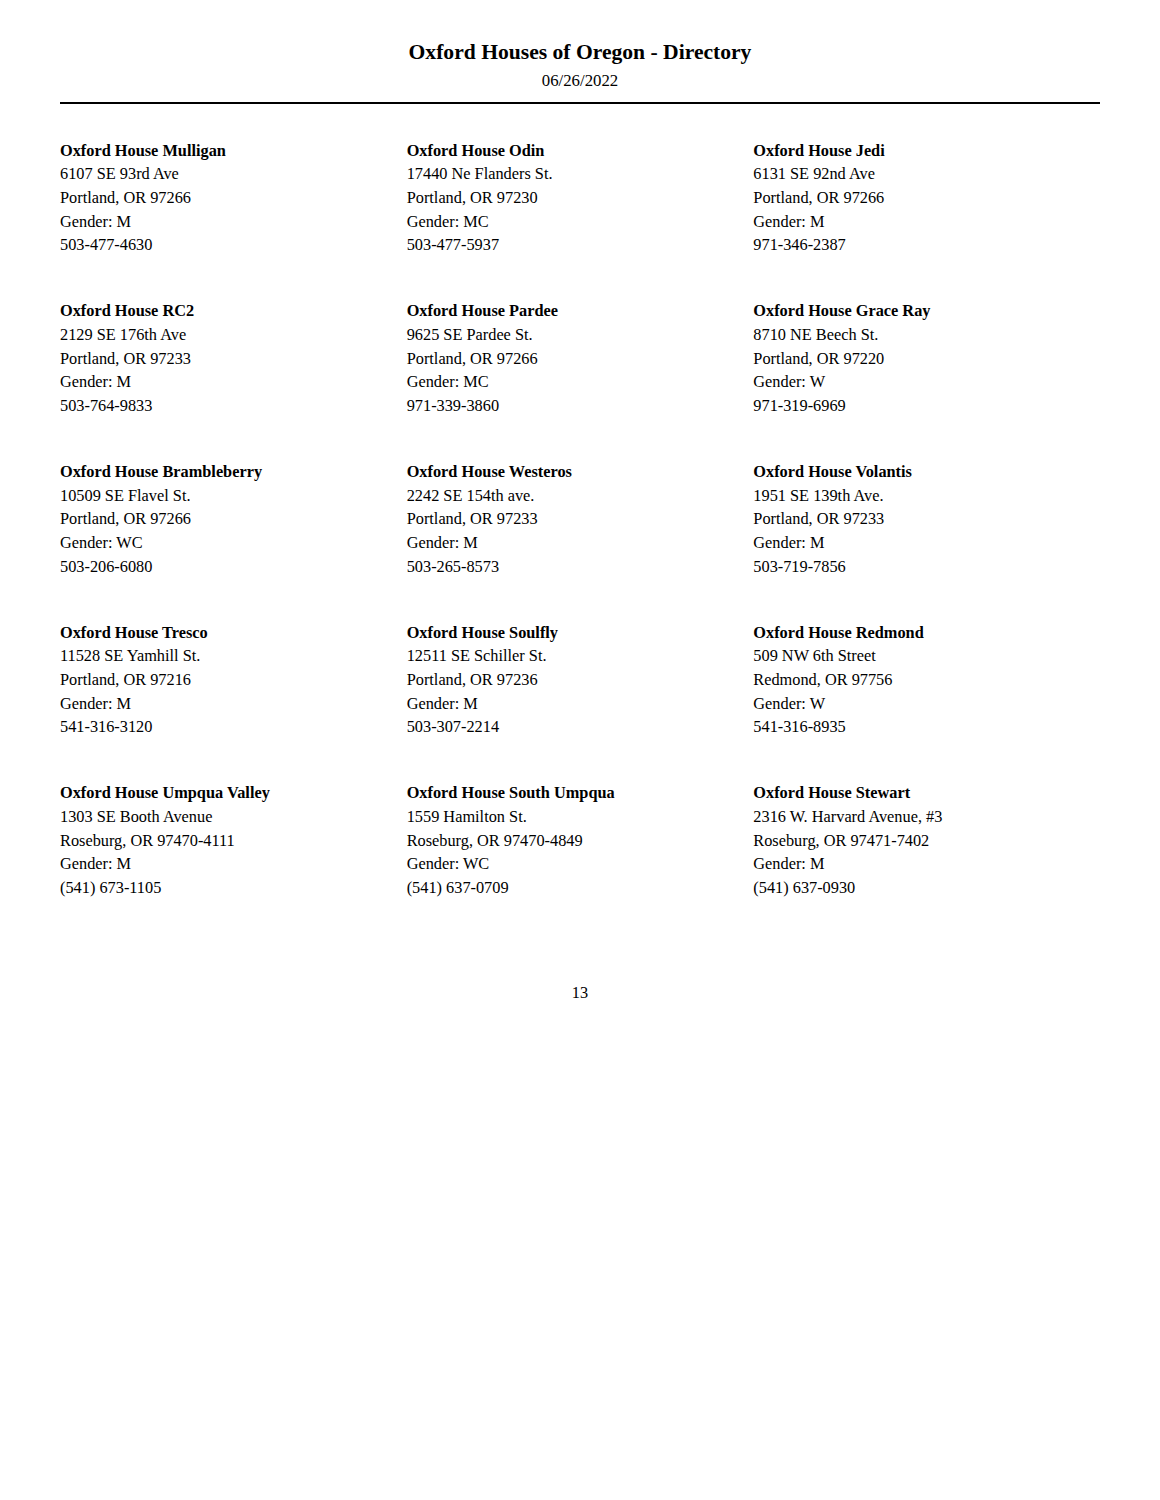Oxford Houses of Oregon - Directory
06/26/2022
| Oxford House Mulligan 6107 SE 93rd Ave Portland, OR 97266 Gender: M 503-477-4630 | Oxford House Odin 17440 Ne Flanders St. Portland, OR 97230 Gender: MC 503-477-5937 | Oxford House Jedi 6131 SE 92nd Ave Portland, OR 97266 Gender: M 971-346-2387 |
| Oxford House RC2 2129 SE 176th Ave Portland, OR 97233 Gender: M 503-764-9833 | Oxford House Pardee 9625 SE Pardee St. Portland, OR 97266 Gender: MC 971-339-3860 | Oxford House Grace Ray 8710 NE Beech St. Portland, OR 97220 Gender: W 971-319-6969 |
| Oxford House Brambleberry 10509 SE Flavel St. Portland, OR 97266 Gender: WC 503-206-6080 | Oxford House Westeros 2242 SE 154th ave. Portland, OR 97233 Gender: M 503-265-8573 | Oxford House Volantis 1951 SE 139th Ave. Portland, OR 97233 Gender: M 503-719-7856 |
| Oxford House Tresco 11528 SE Yamhill St. Portland, OR 97216 Gender: M 541-316-3120 | Oxford House Soulfly 12511 SE Schiller St. Portland, OR 97236 Gender: M 503-307-2214 | Oxford House Redmond 509 NW 6th Street Redmond, OR 97756 Gender: W 541-316-8935 |
| Oxford House Umpqua Valley 1303 SE Booth Avenue Roseburg, OR 97470-4111 Gender: M (541) 673-1105 | Oxford House South Umpqua 1559 Hamilton St. Roseburg, OR 97470-4849 Gender: WC (541) 637-0709 | Oxford House Stewart 2316 W. Harvard Avenue, #3 Roseburg, OR 97471-7402 Gender: M (541) 637-0930 |
13